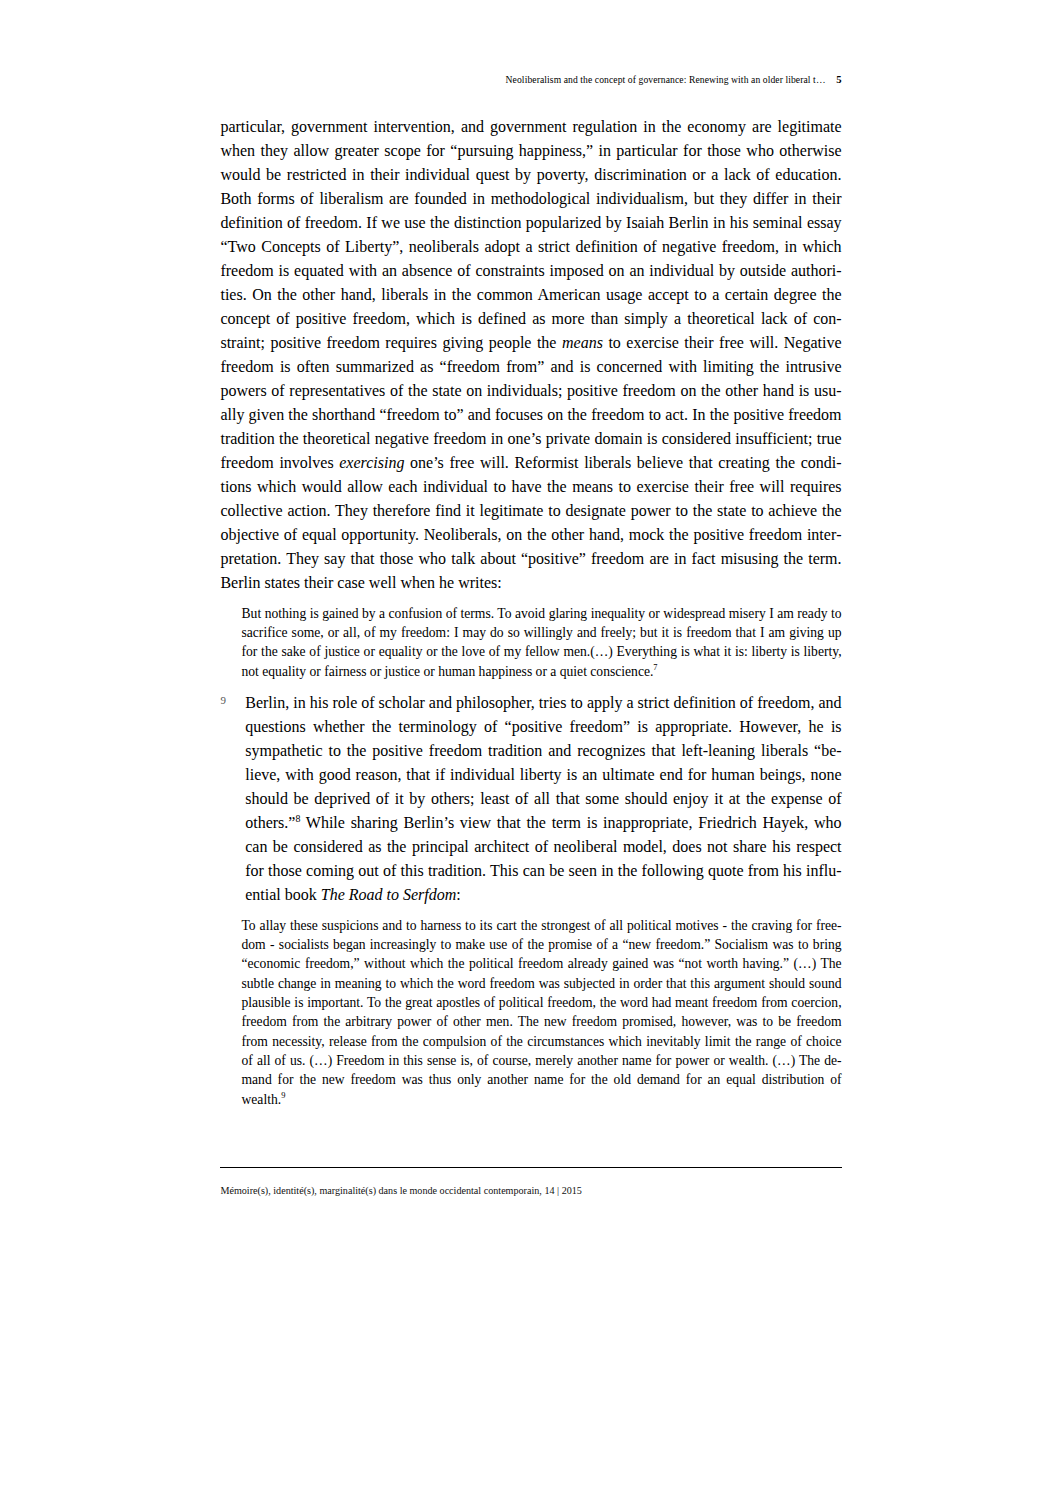Neoliberalism and the concept of governance: Renewing with an older liberal t… 5
particular, government intervention, and government regulation in the economy are legitimate when they allow greater scope for “pursuing happiness,” in particular for those who otherwise would be restricted in their individual quest by poverty, discrimination or a lack of education. Both forms of liberalism are founded in methodological individualism, but they differ in their definition of freedom. If we use the distinction popularized by Isaiah Berlin in his seminal essay “Two Concepts of Liberty”, neoliberals adopt a strict definition of negative freedom, in which freedom is equated with an absence of constraints imposed on an individual by outside authorities. On the other hand, liberals in the common American usage accept to a certain degree the concept of positive freedom, which is defined as more than simply a theoretical lack of constraint; positive freedom requires giving people the means to exercise their free will. Negative freedom is often summarized as “freedom from” and is concerned with limiting the intrusive powers of representatives of the state on individuals; positive freedom on the other hand is usually given the shorthand “freedom to” and focuses on the freedom to act. In the positive freedom tradition the theoretical negative freedom in one’s private domain is considered insufficient; true freedom involves exercising one’s free will. Reformist liberals believe that creating the conditions which would allow each individual to have the means to exercise their free will requires collective action. They therefore find it legitimate to designate power to the state to achieve the objective of equal opportunity. Neoliberals, on the other hand, mock the positive freedom interpretation. They say that those who talk about “positive” freedom are in fact misusing the term. Berlin states their case well when he writes:
But nothing is gained by a confusion of terms. To avoid glaring inequality or widespread misery I am ready to sacrifice some, or all, of my freedom: I may do so willingly and freely; but it is freedom that I am giving up for the sake of justice or equality or the love of my fellow men.(…) Everything is what it is: liberty is liberty, not equality or fairness or justice or human happiness or a quiet conscience.7
9
Berlin, in his role of scholar and philosopher, tries to apply a strict definition of freedom, and questions whether the terminology of “positive freedom” is appropriate. However, he is sympathetic to the positive freedom tradition and recognizes that left-leaning liberals “believe, with good reason, that if individual liberty is an ultimate end for human beings, none should be deprived of it by others; least of all that some should enjoy it at the expense of others.”8 While sharing Berlin’s view that the term is inappropriate, Friedrich Hayek, who can be considered as the principal architect of neoliberal model, does not share his respect for those coming out of this tradition. This can be seen in the following quote from his influential book The Road to Serfdom:
To allay these suspicions and to harness to its cart the strongest of all political motives - the craving for freedom - socialists began increasingly to make use of the promise of a “new freedom.” Socialism was to bring “economic freedom,” without which the political freedom already gained was “not worth having.” (…) The subtle change in meaning to which the word freedom was subjected in order that this argument should sound plausible is important. To the great apostles of political freedom, the word had meant freedom from coercion, freedom from the arbitrary power of other men. The new freedom promised, however, was to be freedom from necessity, release from the compulsion of the circumstances which inevitably limit the range of choice of all of us. (…) Freedom in this sense is, of course, merely another name for power or wealth. (…) The demand for the new freedom was thus only another name for the old demand for an equal distribution of wealth.9
Mémoire(s), identité(s), marginalité(s) dans le monde occidental contemporain, 14 | 2015